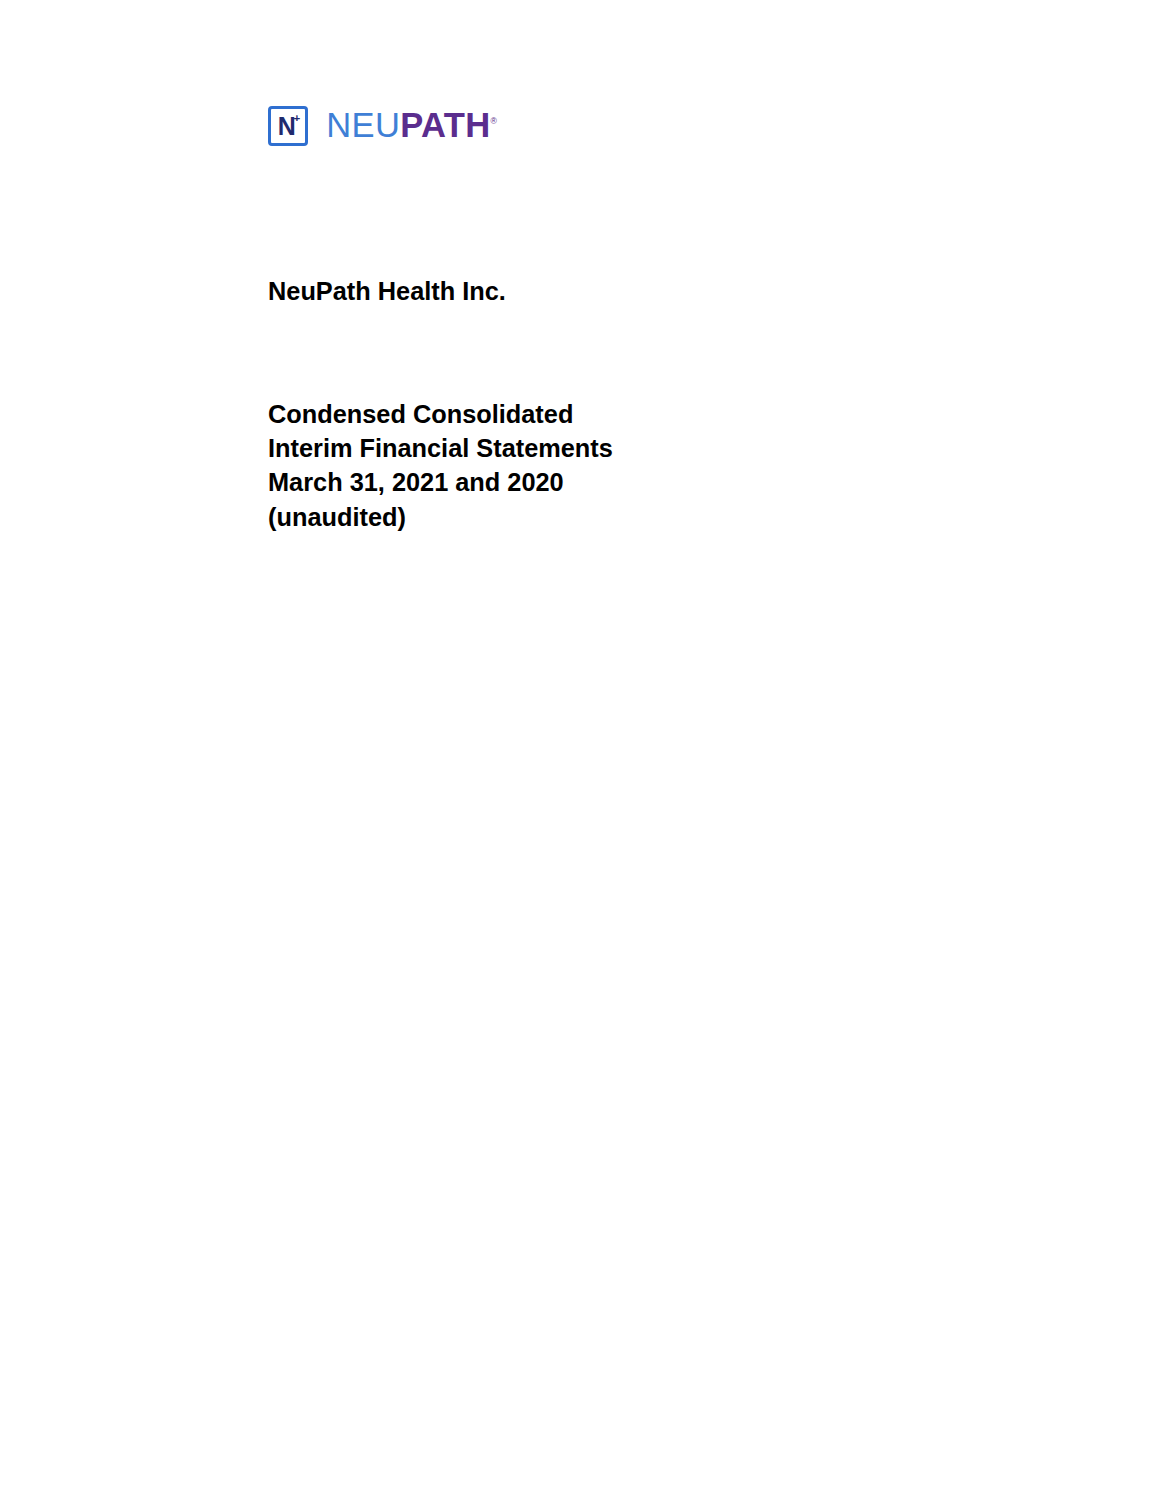N+ NEU PATH®
NeuPath Health Inc.
Condensed Consolidated
Interim Financial Statements
March 31, 2021 and 2020
(unaudited)